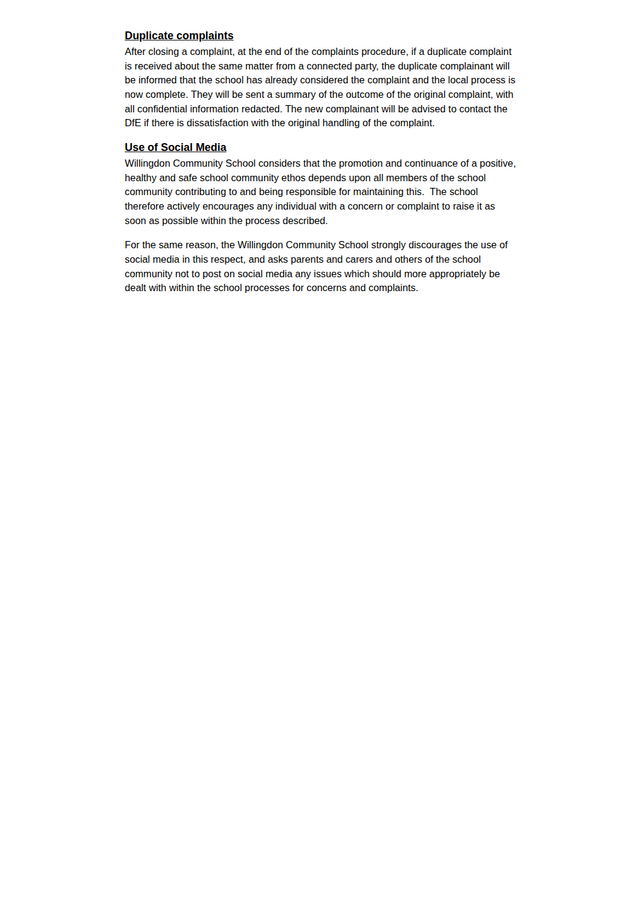Duplicate complaints
After closing a complaint, at the end of the complaints procedure, if a duplicate complaint is received about the same matter from a connected party, the duplicate complainant will be informed that the school has already considered the complaint and the local process is now complete. They will be sent a summary of the outcome of the original complaint, with all confidential information redacted. The new complainant will be advised to contact the DfE if there is dissatisfaction with the original handling of the complaint.
Use of Social Media
Willingdon Community School considers that the promotion and continuance of a positive, healthy and safe school community ethos depends upon all members of the school community contributing to and being responsible for maintaining this. The school therefore actively encourages any individual with a concern or complaint to raise it as soon as possible within the process described.
For the same reason, the Willingdon Community School strongly discourages the use of social media in this respect, and asks parents and carers and others of the school community not to post on social media any issues which should more appropriately be dealt with within the school processes for concerns and complaints.